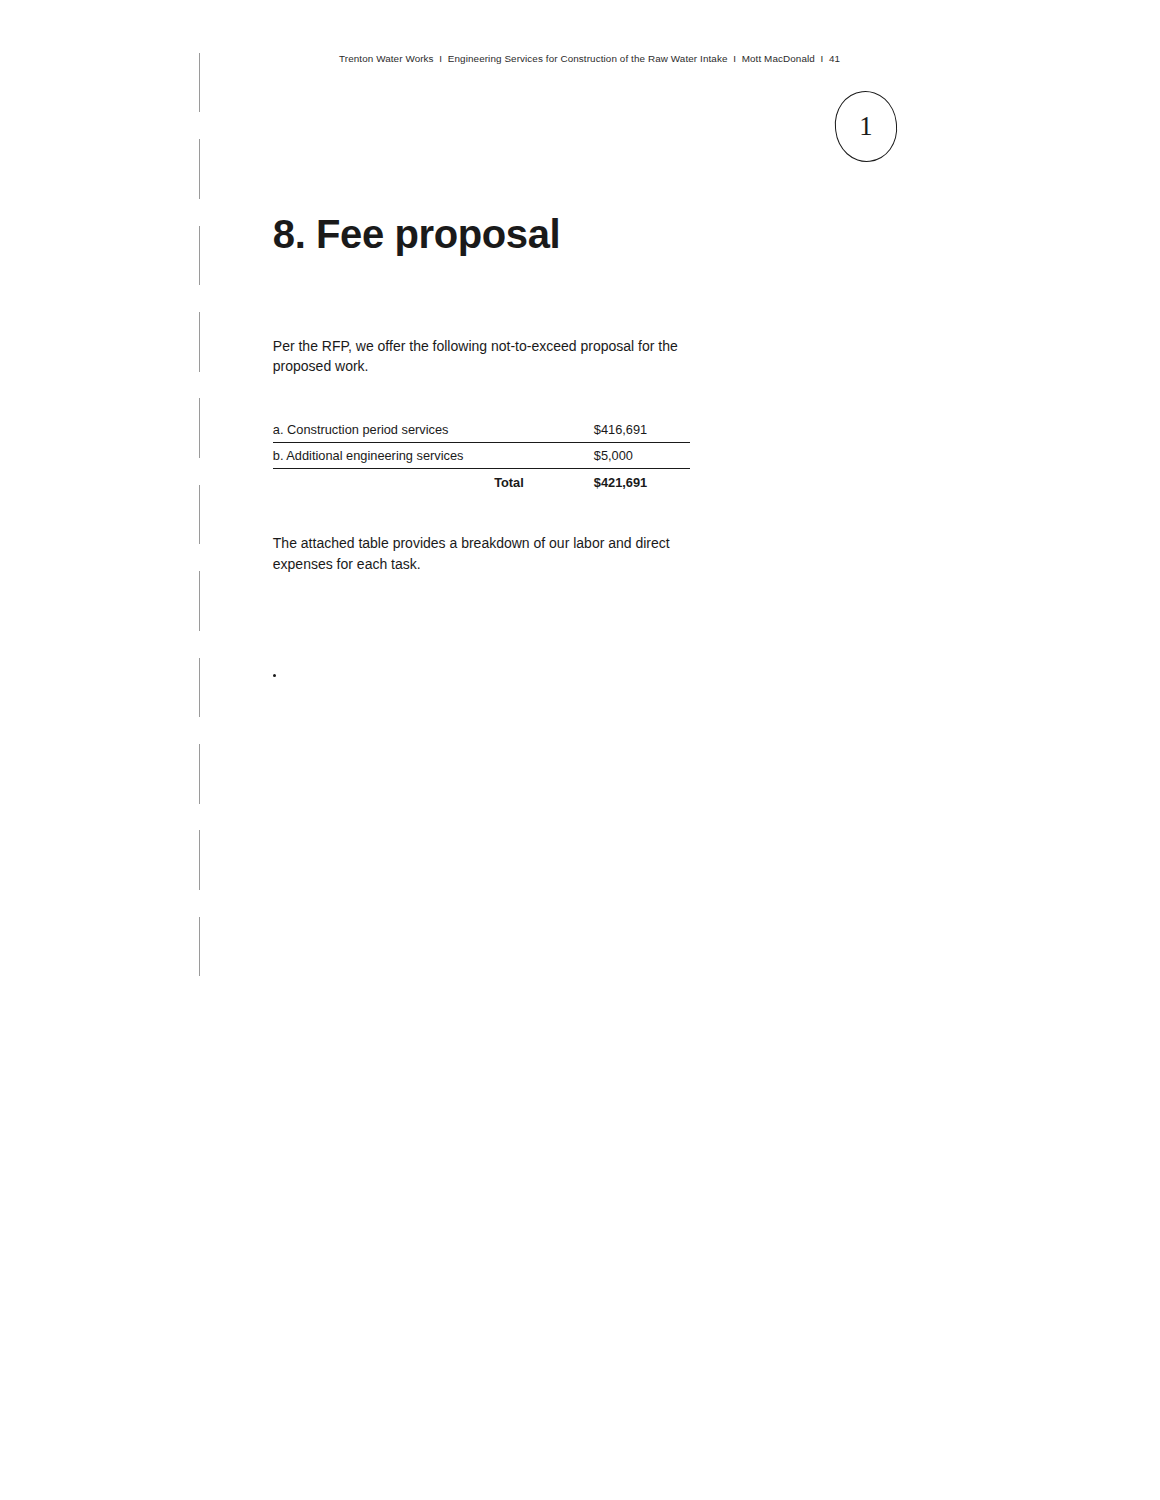Trenton Water Works I Engineering Services for Construction of the Raw Water Intake I Mott MacDonald I 41
8. Fee proposal
Per the RFP, we offer the following not-to-exceed proposal for the proposed work.
| a. Construction period services | $416,691 |
| b. Additional engineering services | $5,000 |
| Total | $421,691 |
The attached table provides a breakdown of our labor and direct expenses for each task.